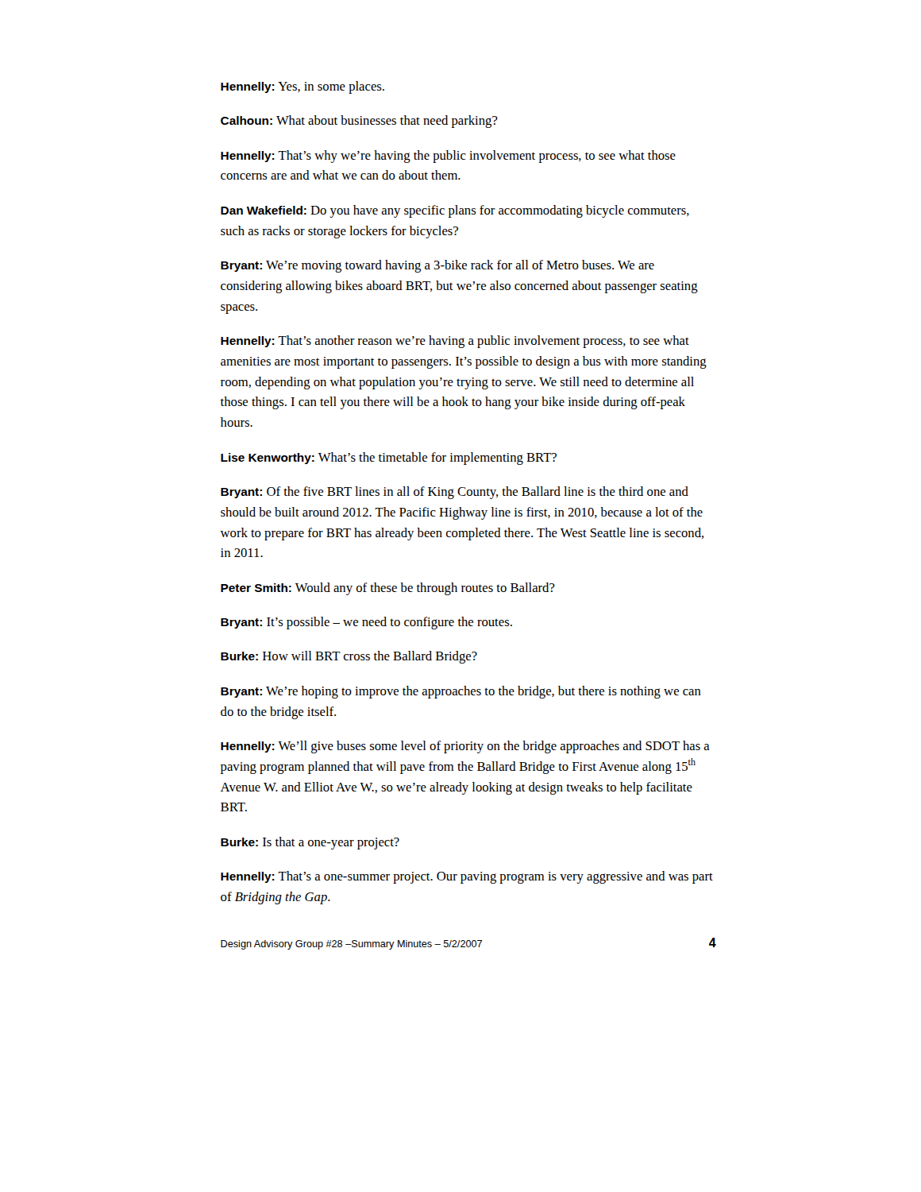Hennelly: Yes, in some places.
Calhoun: What about businesses that need parking?
Hennelly: That’s why we’re having the public involvement process, to see what those concerns are and what we can do about them.
Dan Wakefield: Do you have any specific plans for accommodating bicycle commuters, such as racks or storage lockers for bicycles?
Bryant: We’re moving toward having a 3-bike rack for all of Metro buses. We are considering allowing bikes aboard BRT, but we’re also concerned about passenger seating spaces.
Hennelly: That’s another reason we’re having a public involvement process, to see what amenities are most important to passengers. It’s possible to design a bus with more standing room, depending on what population you’re trying to serve. We still need to determine all those things. I can tell you there will be a hook to hang your bike inside during off-peak hours.
Lise Kenworthy: What’s the timetable for implementing BRT?
Bryant: Of the five BRT lines in all of King County, the Ballard line is the third one and should be built around 2012. The Pacific Highway line is first, in 2010, because a lot of the work to prepare for BRT has already been completed there. The West Seattle line is second, in 2011.
Peter Smith: Would any of these be through routes to Ballard?
Bryant: It’s possible – we need to configure the routes.
Burke: How will BRT cross the Ballard Bridge?
Bryant: We’re hoping to improve the approaches to the bridge, but there is nothing we can do to the bridge itself.
Hennelly: We’ll give buses some level of priority on the bridge approaches and SDOT has a paving program planned that will pave from the Ballard Bridge to First Avenue along 15th Avenue W. and Elliot Ave W., so we’re already looking at design tweaks to help facilitate BRT.
Burke: Is that a one-year project?
Hennelly: That’s a one-summer project. Our paving program is very aggressive and was part of Bridging the Gap.
Design Advisory Group #28 –Summary Minutes – 5/2/2007 4